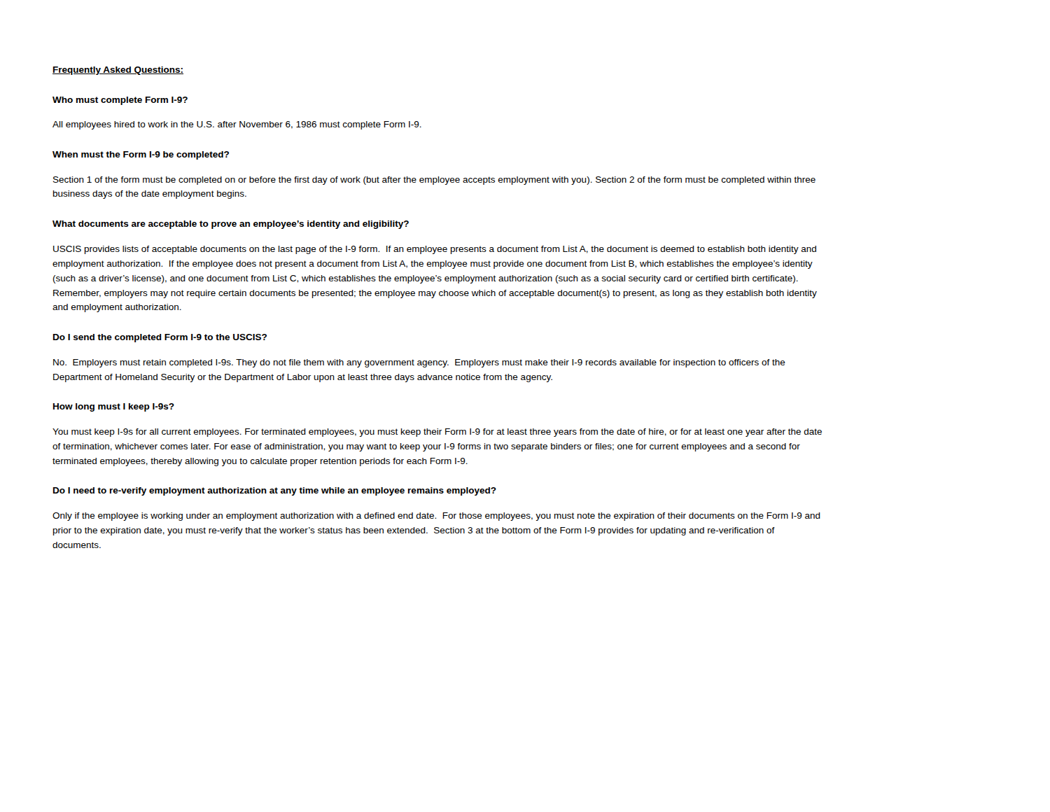Frequently Asked Questions:
Who must complete Form I-9?
All employees hired to work in the U.S. after November 6, 1986 must complete Form I-9.
When must the Form I-9 be completed?
Section 1 of the form must be completed on or before the first day of work (but after the employee accepts employment with you). Section 2 of the form must be completed within three business days of the date employment begins.
What documents are acceptable to prove an employee’s identity and eligibility?
USCIS provides lists of acceptable documents on the last page of the I-9 form. If an employee presents a document from List A, the document is deemed to establish both identity and employment authorization. If the employee does not present a document from List A, the employee must provide one document from List B, which establishes the employee’s identity (such as a driver’s license), and one document from List C, which establishes the employee’s employment authorization (such as a social security card or certified birth certificate). Remember, employers may not require certain documents be presented; the employee may choose which of acceptable document(s) to present, as long as they establish both identity and employment authorization.
Do I send the completed Form I-9 to the USCIS?
No. Employers must retain completed I-9s. They do not file them with any government agency. Employers must make their I-9 records available for inspection to officers of the Department of Homeland Security or the Department of Labor upon at least three days advance notice from the agency.
How long must I keep I-9s?
You must keep I-9s for all current employees. For terminated employees, you must keep their Form I-9 for at least three years from the date of hire, or for at least one year after the date of termination, whichever comes later. For ease of administration, you may want to keep your I-9 forms in two separate binders or files; one for current employees and a second for terminated employees, thereby allowing you to calculate proper retention periods for each Form I-9.
Do I need to re-verify employment authorization at any time while an employee remains employed?
Only if the employee is working under an employment authorization with a defined end date. For those employees, you must note the expiration of their documents on the Form I-9 and prior to the expiration date, you must re-verify that the worker’s status has been extended. Section 3 at the bottom of the Form I-9 provides for updating and re-verification of documents.